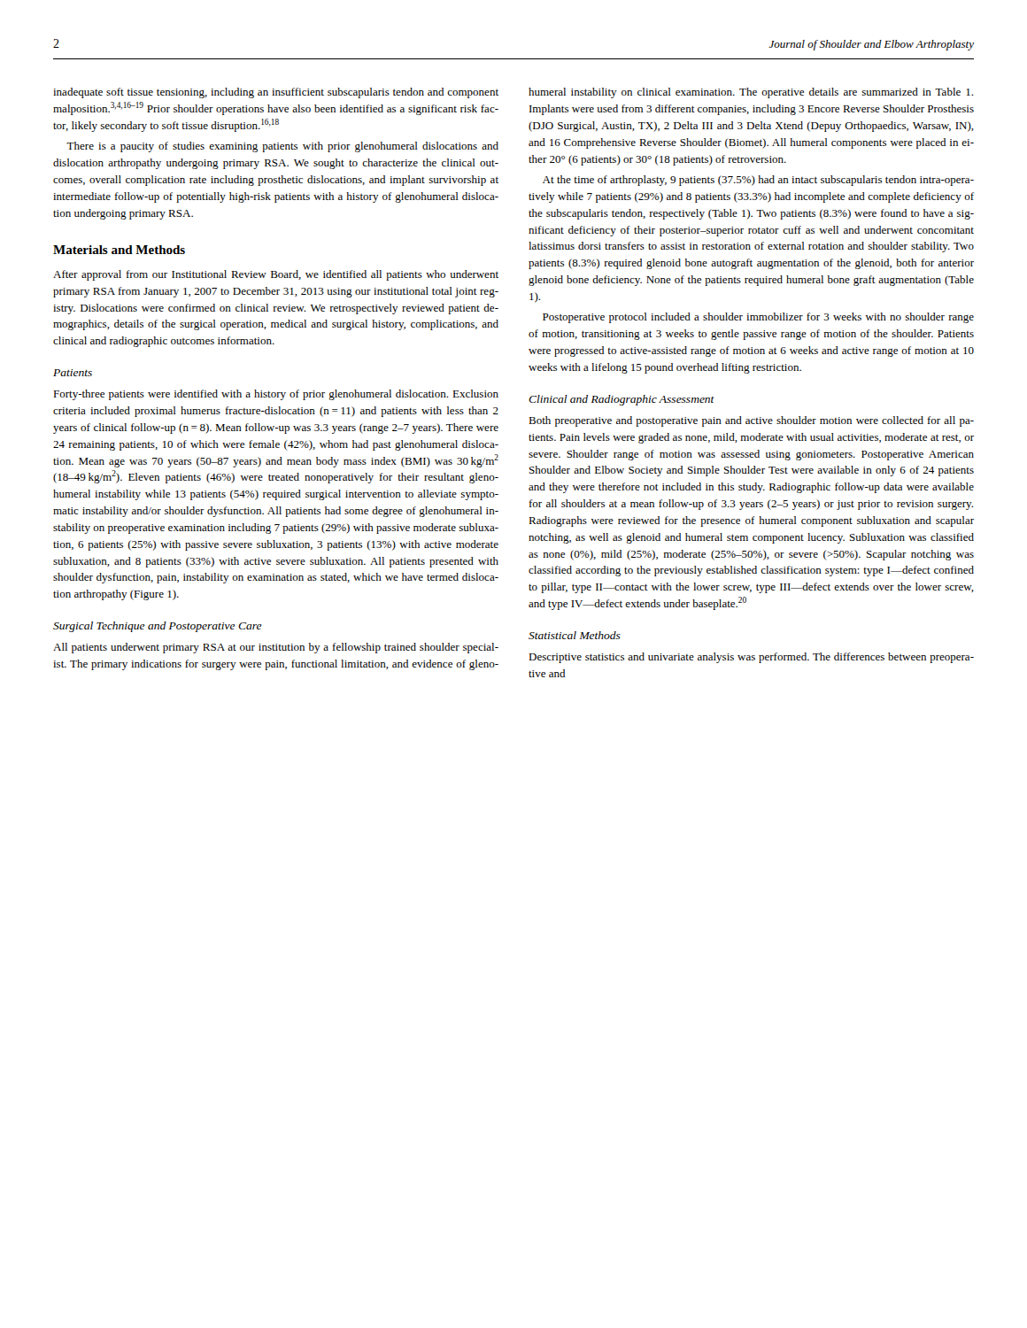2 Journal of Shoulder and Elbow Arthroplasty
inadequate soft tissue tensioning, including an insufficient subscapularis tendon and component malposition.3,4,16–19 Prior shoulder operations have also been identified as a significant risk factor, likely secondary to soft tissue disruption.16,18
There is a paucity of studies examining patients with prior glenohumeral dislocations and dislocation arthropathy undergoing primary RSA. We sought to characterize the clinical outcomes, overall complication rate including prosthetic dislocations, and implant survivorship at intermediate follow-up of potentially high-risk patients with a history of glenohumeral dislocation undergoing primary RSA.
Materials and Methods
After approval from our Institutional Review Board, we identified all patients who underwent primary RSA from January 1, 2007 to December 31, 2013 using our institutional total joint registry. Dislocations were confirmed on clinical review. We retrospectively reviewed patient demographics, details of the surgical operation, medical and surgical history, complications, and clinical and radiographic outcomes information.
Patients
Forty-three patients were identified with a history of prior glenohumeral dislocation. Exclusion criteria included proximal humerus fracture-dislocation (n = 11) and patients with less than 2 years of clinical follow-up (n = 8). Mean follow-up was 3.3 years (range 2–7 years). There were 24 remaining patients, 10 of which were female (42%), whom had past glenohumeral dislocation. Mean age was 70 years (50–87 years) and mean body mass index (BMI) was 30 kg/m2 (18–49 kg/m2). Eleven patients (46%) were treated nonoperatively for their resultant glenohumeral instability while 13 patients (54%) required surgical intervention to alleviate symptomatic instability and/or shoulder dysfunction. All patients had some degree of glenohumeral instability on preoperative examination including 7 patients (29%) with passive moderate subluxation, 6 patients (25%) with passive severe subluxation, 3 patients (13%) with active moderate subluxation, and 8 patients (33%) with active severe subluxation. All patients presented with shoulder dysfunction, pain, instability on examination as stated, which we have termed dislocation arthropathy (Figure 1).
Surgical Technique and Postoperative Care
All patients underwent primary RSA at our institution by a fellowship trained shoulder specialist. The primary indications for surgery were pain, functional limitation, and evidence of glenohumeral instability on clinical examination. The operative details are summarized in Table 1. Implants were used from 3 different companies, including 3 Encore Reverse Shoulder Prosthesis (DJO Surgical, Austin, TX), 2 Delta III and 3 Delta Xtend (Depuy Orthopaedics, Warsaw, IN), and 16 Comprehensive Reverse Shoulder (Biomet). All humeral components were placed in either 20° (6 patients) or 30° (18 patients) of retroversion.
At the time of arthroplasty, 9 patients (37.5%) had an intact subscapularis tendon intra-operatively while 7 patients (29%) and 8 patients (33.3%) had incomplete and complete deficiency of the subscapularis tendon, respectively (Table 1). Two patients (8.3%) were found to have a significant deficiency of their posterior–superior rotator cuff as well and underwent concomitant latissimus dorsi transfers to assist in restoration of external rotation and shoulder stability. Two patients (8.3%) required glenoid bone autograft augmentation of the glenoid, both for anterior glenoid bone deficiency. None of the patients required humeral bone graft augmentation (Table 1).
Postoperative protocol included a shoulder immobilizer for 3 weeks with no shoulder range of motion, transitioning at 3 weeks to gentle passive range of motion of the shoulder. Patients were progressed to active-assisted range of motion at 6 weeks and active range of motion at 10 weeks with a lifelong 15 pound overhead lifting restriction.
Clinical and Radiographic Assessment
Both preoperative and postoperative pain and active shoulder motion were collected for all patients. Pain levels were graded as none, mild, moderate with usual activities, moderate at rest, or severe. Shoulder range of motion was assessed using goniometers. Postoperative American Shoulder and Elbow Society and Simple Shoulder Test were available in only 6 of 24 patients and they were therefore not included in this study. Radiographic follow-up data were available for all shoulders at a mean follow-up of 3.3 years (2–5 years) or just prior to revision surgery. Radiographs were reviewed for the presence of humeral component subluxation and scapular notching, as well as glenoid and humeral stem component lucency. Subluxation was classified as none (0%), mild (25%), moderate (25%–50%), or severe (>50%). Scapular notching was classified according to the previously established classification system: type I—defect confined to pillar, type II—contact with the lower screw, type III—defect extends over the lower screw, and type IV—defect extends under baseplate.20
Statistical Methods
Descriptive statistics and univariate analysis was performed. The differences between preoperative and